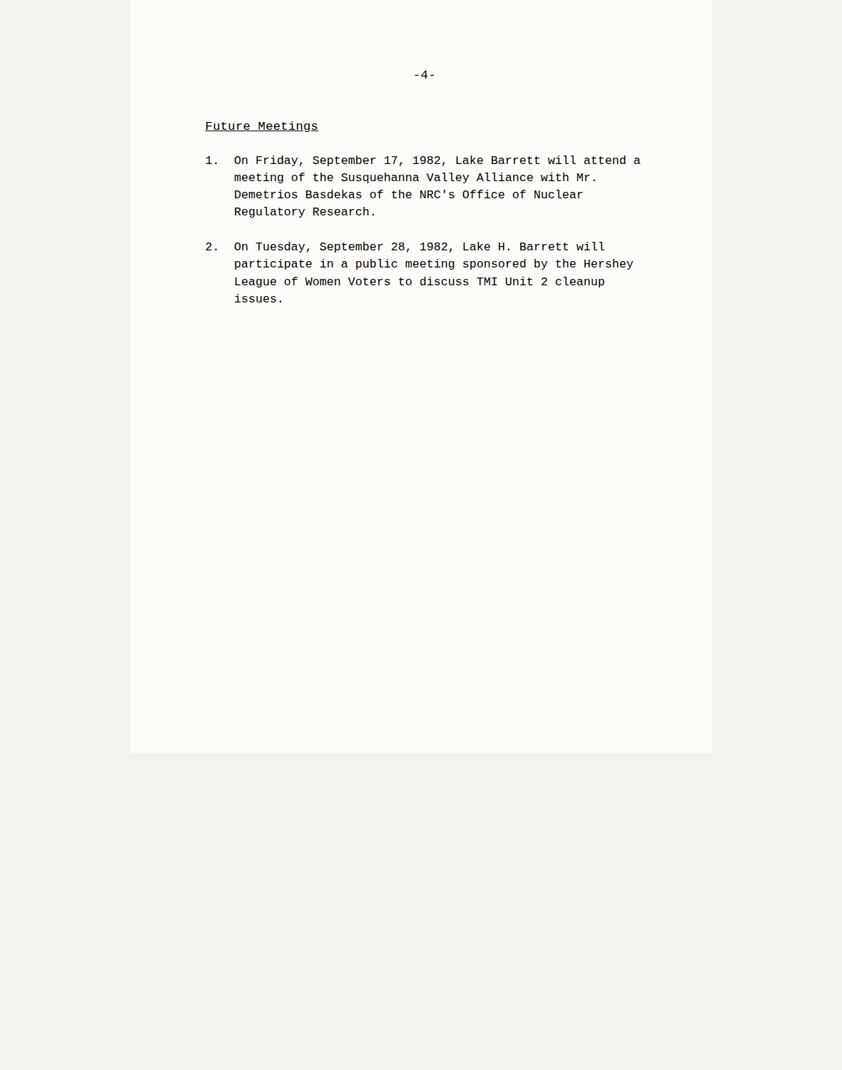-4-
Future Meetings
1. On Friday, September 17, 1982, Lake Barrett will attend a meeting of the Susquehanna Valley Alliance with Mr. Demetrios Basdekas of the NRC's Office of Nuclear Regulatory Research.
2. On Tuesday, September 28, 1982, Lake H. Barrett will participate in a public meeting sponsored by the Hershey League of Women Voters to discuss TMI Unit 2 cleanup issues.